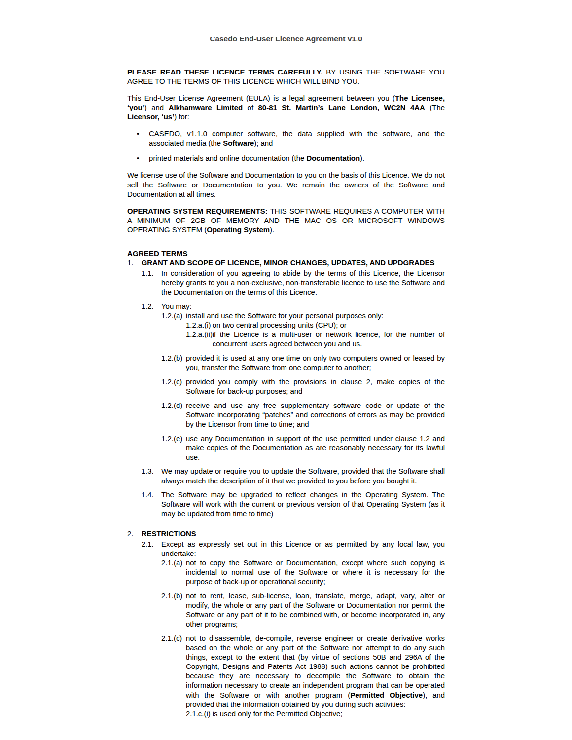Casedo End-User Licence Agreement v1.0
PLEASE READ THESE LICENCE TERMS CAREFULLY. BY USING THE SOFTWARE YOU AGREE TO THE TERMS OF THIS LICENCE WHICH WILL BIND YOU.
This End-User License Agreement (EULA) is a legal agreement between you (The Licensee, ‘you’) and Alkhamware Limited of 80-81 St. Martin’s Lane London, WC2N 4AA (The Licensor, ‘us’) for:
CASEDO, v1.1.0 computer software, the data supplied with the software, and the associated media (the Software); and
printed materials and online documentation (the Documentation).
We license use of the Software and Documentation to you on the basis of this Licence. We do not sell the Software or Documentation to you. We remain the owners of the Software and Documentation at all times.
OPERATING SYSTEM REQUIREMENTS: THIS SOFTWARE REQUIRES A COMPUTER WITH A MINIMUM OF 2GB OF MEMORY AND THE MAC OS OR MICROSOFT WINDOWS OPERATING SYSTEM (Operating System).
AGREED TERMS
1.
GRANT AND SCOPE OF LICENCE, MINOR CHANGES, UPDATES, AND UPDGRADES
1.1.
In consideration of you agreeing to abide by the terms of this Licence, the Licensor hereby grants to you a non-exclusive, non-transferable licence to use the Software and the Documentation on the terms of this Licence.
1.2.
You may:
1.2.(a)
install and use the Software for your personal purposes only:
1.2.a.(i)
on two central processing units (CPU); or
1.2.a.(ii)
if the Licence is a multi-user or network licence, for the number of concurrent users agreed between you and us.
1.2.(b)
provided it is used at any one time on only two computers owned or leased by you, transfer the Software from one computer to another;
1.2.(c)
provided you comply with the provisions in clause 2, make copies of the Software for back-up purposes; and
1.2.(d)
receive and use any free supplementary software code or update of the Software incorporating “patches” and corrections of errors as may be provided by the Licensor from time to time; and
1.2.(e)
use any Documentation in support of the use permitted under clause 1.2 and make copies of the Documentation as are reasonably necessary for its lawful use.
1.3.
We may update or require you to update the Software, provided that the Software shall always match the description of it that we provided to you before you bought it.
1.4.
The Software may be upgraded to reflect changes in the Operating System. The Software will work with the current or previous version of that Operating System (as it may be updated from time to time)
2.
RESTRICTIONS
2.1.
Except as expressly set out in this Licence or as permitted by any local law, you undertake:
2.1.(a)
not to copy the Software or Documentation, except where such copying is incidental to normal use of the Software or where it is necessary for the purpose of back-up or operational security;
2.1.(b)
not to rent, lease, sub-license, loan, translate, merge, adapt, vary, alter or modify, the whole or any part of the Software or Documentation nor permit the Software or any part of it to be combined with, or become incorporated in, any other programs;
2.1.(c)
not to disassemble, de-compile, reverse engineer or create derivative works based on the whole or any part of the Software nor attempt to do any such things, except to the extent that (by virtue of sections 50B and 296A of the Copyright, Designs and Patents Act 1988) such actions cannot be prohibited because they are necessary to decompile the Software to obtain the information necessary to create an independent program that can be operated with the Software or with another program (Permitted Objective), and provided that the information obtained by you during such activities:
2.1.c.(i)
is used only for the Permitted Objective;